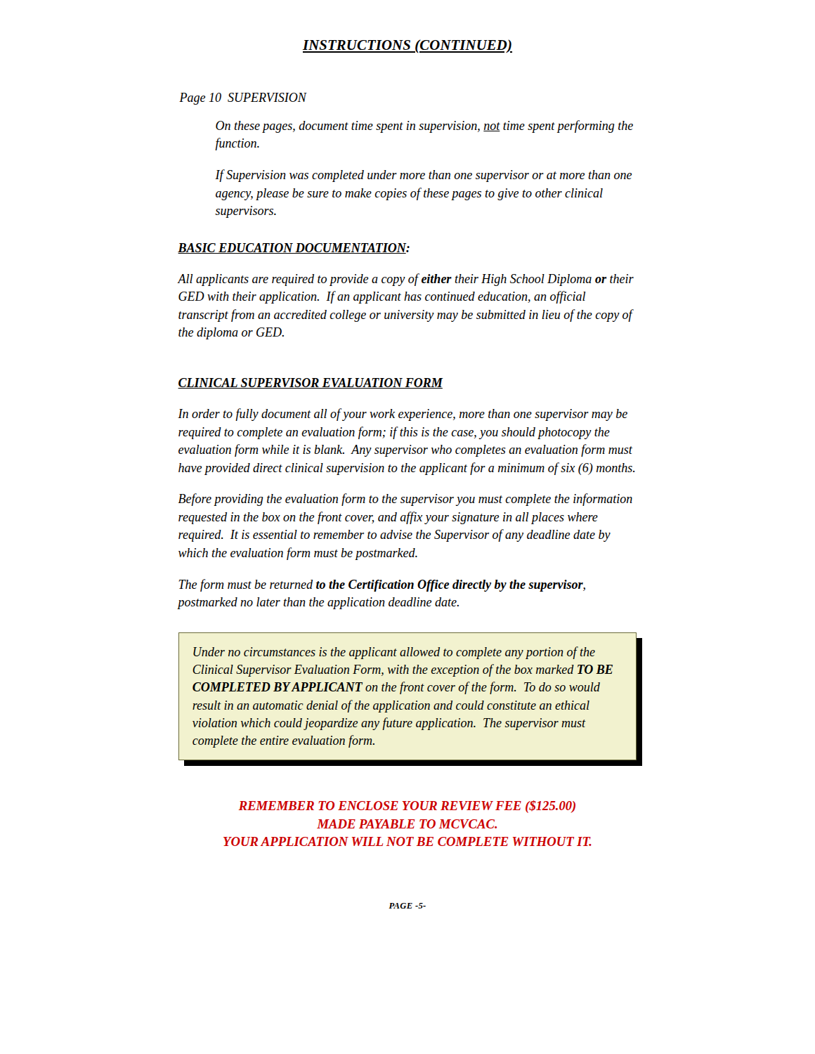INSTRUCTIONS (CONTINUED)
Page 10 SUPERVISION
On these pages, document time spent in supervision, not time spent performing the function.
If Supervision was completed under more than one supervisor or at more than one agency, please be sure to make copies of these pages to give to other clinical supervisors.
BASIC EDUCATION DOCUMENTATION:
All applicants are required to provide a copy of either their High School Diploma or their GED with their application. If an applicant has continued education, an official transcript from an accredited college or university may be submitted in lieu of the copy of the diploma or GED.
CLINICAL SUPERVISOR EVALUATION FORM
In order to fully document all of your work experience, more than one supervisor may be required to complete an evaluation form; if this is the case, you should photocopy the evaluation form while it is blank. Any supervisor who completes an evaluation form must have provided direct clinical supervision to the applicant for a minimum of six (6) months.
Before providing the evaluation form to the supervisor you must complete the information requested in the box on the front cover, and affix your signature in all places where required. It is essential to remember to advise the Supervisor of any deadline date by which the evaluation form must be postmarked.
The form must be returned to the Certification Office directly by the supervisor, postmarked no later than the application deadline date.
Under no circumstances is the applicant allowed to complete any portion of the Clinical Supervisor Evaluation Form, with the exception of the box marked TO BE COMPLETED BY APPLICANT on the front cover of the form. To do so would result in an automatic denial of the application and could constitute an ethical violation which could jeopardize any future application. The supervisor must complete the entire evaluation form.
REMEMBER TO ENCLOSE YOUR REVIEW FEE ($125.00)
MADE PAYABLE TO MCVCAC.
YOUR APPLICATION WILL NOT BE COMPLETE WITHOUT IT.
PAGE -5-